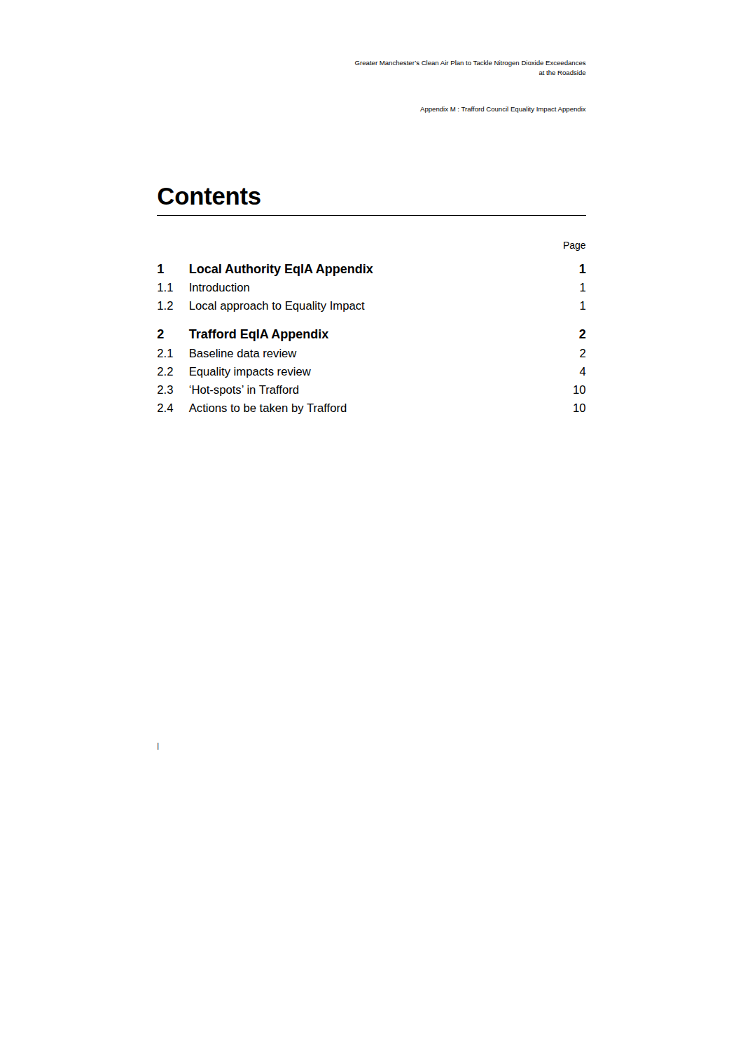Greater Manchester’s Clean Air Plan to Tackle Nitrogen Dioxide Exceedances
at the Roadside
Appendix M : Trafford Council Equality Impact Appendix
Contents
Page
| 1 | Local Authority EqIA Appendix | 1 |
| 1.1 | Introduction | 1 |
| 1.2 | Local approach to Equality Impact | 1 |
| 2 | Trafford EqIA Appendix | 2 |
| 2.1 | Baseline data review | 2 |
| 2.2 | Equality impacts review | 4 |
| 2.3 | ‘Hot-spots’ in Trafford | 10 |
| 2.4 | Actions to be taken by Trafford | 10 |
|